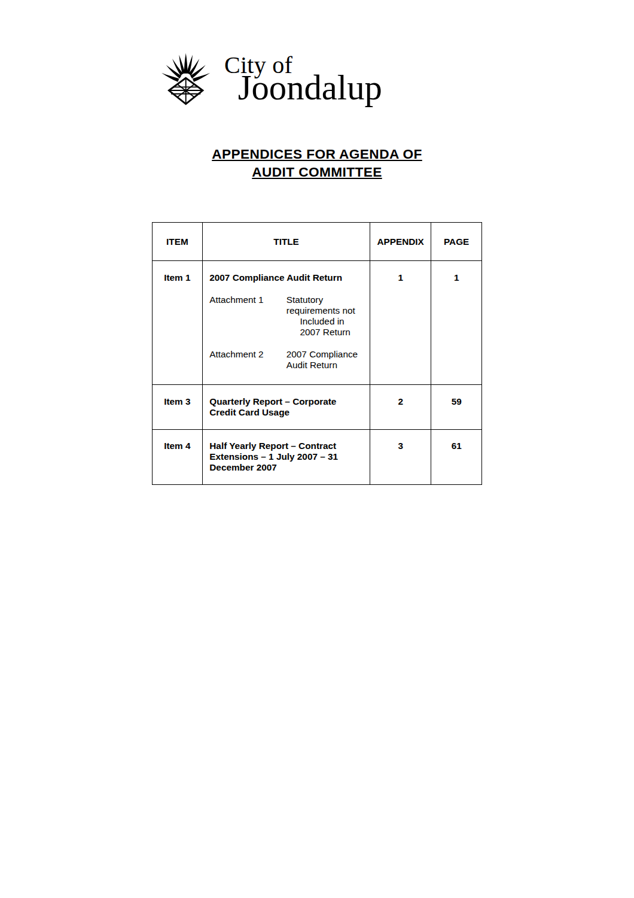City of
Joondalup
APPENDICES FOR AGENDA OF
AUDIT COMMITTEE
| ITEM | TITLE | APPENDIX | PAGE |
| --- | --- | --- | --- |
| Item 1 | 2007 Compliance Audit Return Attachment 1 Statutory requirements not Included in 2007 Return Attachment 2 2007 Compliance Audit Return | 1 | 1 |
| Item 3 | Quarterly Report – Corporate Credit Card Usage | 2 | 59 |
| Item 4 | Half Yearly Report – Contract Extensions – 1 July 2007 – 31 December 2007 | 3 | 61 |